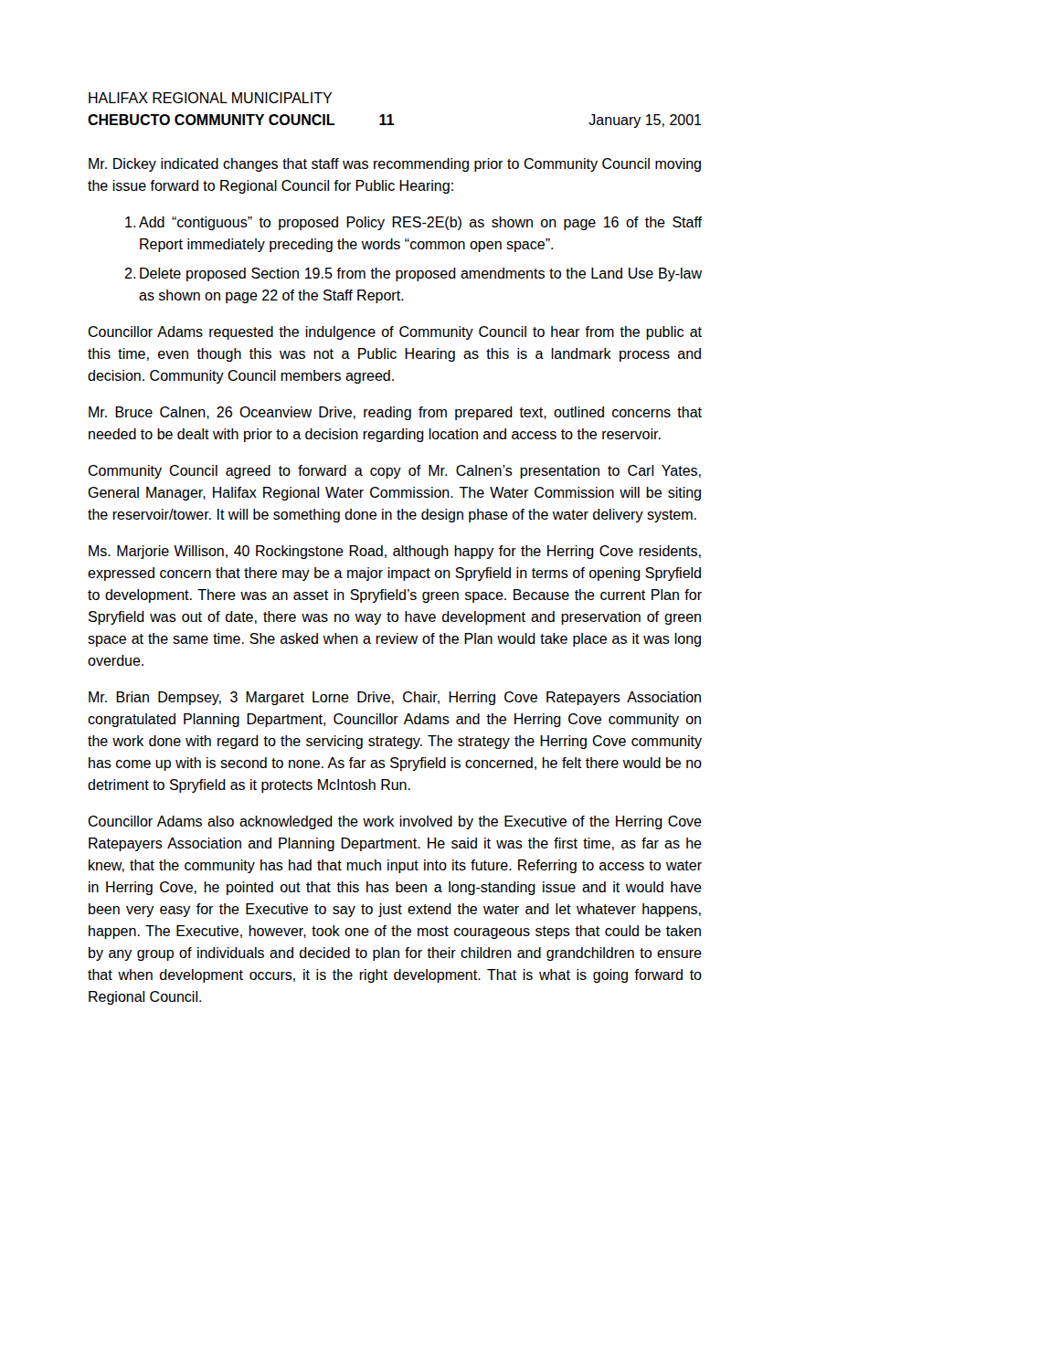HALIFAX REGIONAL MUNICIPALITY
CHEBUCTO COMMUNITY COUNCIL 11 January 15, 2001
Mr. Dickey indicated changes that staff was recommending prior to Community Council moving the issue forward to Regional Council for Public Hearing:
1. Add “contiguous” to proposed Policy RES-2E(b) as shown on page 16 of the Staff Report immediately preceding the words “common open space”.
2. Delete proposed Section 19.5 from the proposed amendments to the Land Use By-law as shown on page 22 of the Staff Report.
Councillor Adams requested the indulgence of Community Council to hear from the public at this time, even though this was not a Public Hearing as this is a landmark process and decision. Community Council members agreed.
Mr. Bruce Calnen, 26 Oceanview Drive, reading from prepared text, outlined concerns that needed to be dealt with prior to a decision regarding location and access to the reservoir.
Community Council agreed to forward a copy of Mr. Calnen’s presentation to Carl Yates, General Manager, Halifax Regional Water Commission. The Water Commission will be siting the reservoir/tower. It will be something done in the design phase of the water delivery system.
Ms. Marjorie Willison, 40 Rockingstone Road, although happy for the Herring Cove residents, expressed concern that there may be a major impact on Spryfield in terms of opening Spryfield to development. There was an asset in Spryfield’s green space. Because the current Plan for Spryfield was out of date, there was no way to have development and preservation of green space at the same time. She asked when a review of the Plan would take place as it was long overdue.
Mr. Brian Dempsey, 3 Margaret Lorne Drive, Chair, Herring Cove Ratepayers Association congratulated Planning Department, Councillor Adams and the Herring Cove community on the work done with regard to the servicing strategy. The strategy the Herring Cove community has come up with is second to none. As far as Spryfield is concerned, he felt there would be no detriment to Spryfield as it protects McIntosh Run.
Councillor Adams also acknowledged the work involved by the Executive of the Herring Cove Ratepayers Association and Planning Department. He said it was the first time, as far as he knew, that the community has had that much input into its future. Referring to access to water in Herring Cove, he pointed out that this has been a long-standing issue and it would have been very easy for the Executive to say to just extend the water and let whatever happens, happen. The Executive, however, took one of the most courageous steps that could be taken by any group of individuals and decided to plan for their children and grandchildren to ensure that when development occurs, it is the right development. That is what is going forward to Regional Council.